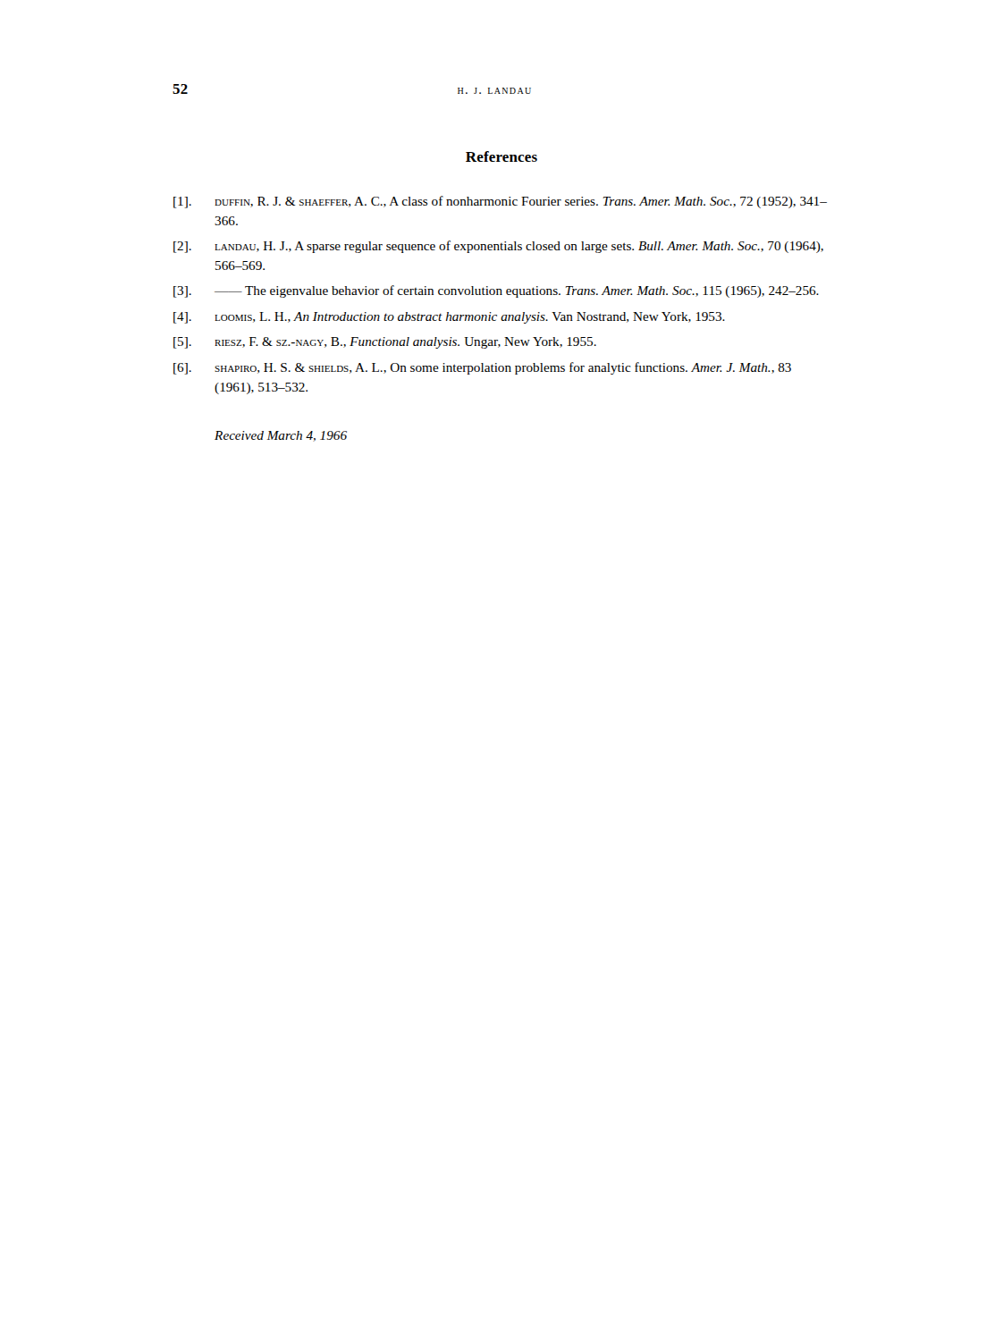52 H. J. Landau
References
[1]. Duffin, R. J. & Shaeffer, A. C., A class of nonharmonic Fourier series. Trans. Amer. Math. Soc., 72 (1952), 341–366.
[2]. Landau, H. J., A sparse regular sequence of exponentials closed on large sets. Bull. Amer. Math. Soc., 70 (1964), 566–569.
[3]. —— The eigenvalue behavior of certain convolution equations. Trans. Amer. Math. Soc., 115 (1965), 242–256.
[4]. Loomis, L. H., An Introduction to abstract harmonic analysis. Van Nostrand, New York, 1953.
[5]. Riesz, F. & Sz.-Nagy, B., Functional analysis. Ungar, New York, 1955.
[6]. Shapiro, H. S. & Shields, A. L., On some interpolation problems for analytic functions. Amer. J. Math., 83 (1961), 513–532.
Received March 4, 1966